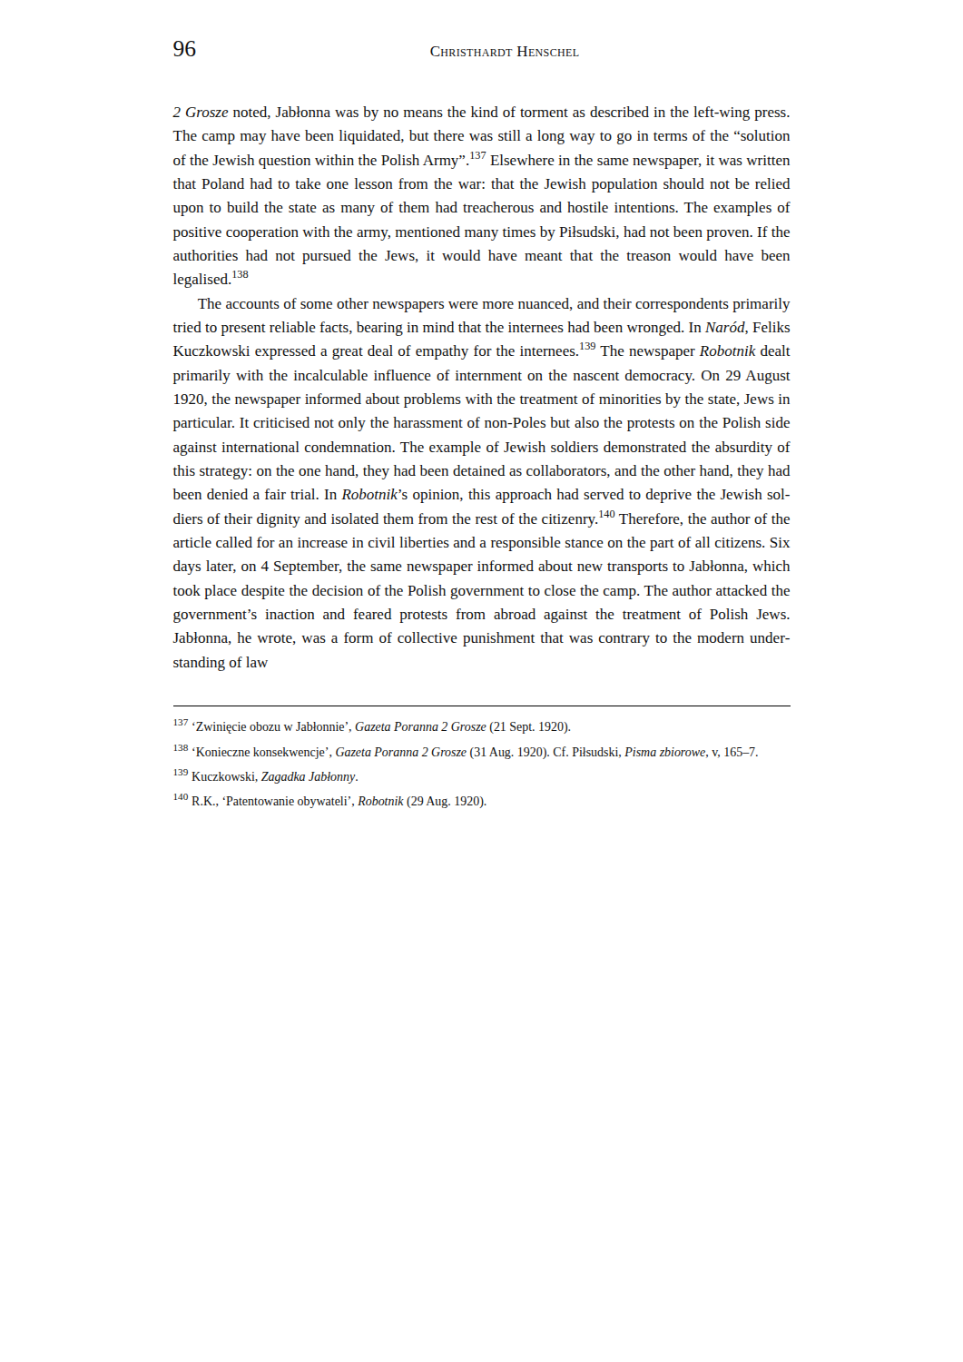96 Christhardt Henschel
2 Grosze noted, Jabłonna was by no means the kind of torment as described in the left-wing press. The camp may have been liquidated, but there was still a long way to go in terms of the “solution of the Jewish question within the Polish Army”.137 Elsewhere in the same newspaper, it was written that Poland had to take one lesson from the war: that the Jewish population should not be relied upon to build the state as many of them had treacherous and hostile intentions. The examples of positive cooperation with the army, mentioned many times by Piłsudski, had not been proven. If the authorities had not pursued the Jews, it would have meant that the treason would have been legalised.138
The accounts of some other newspapers were more nuanced, and their correspondents primarily tried to present reliable facts, bearing in mind that the internees had been wronged. In Naród, Feliks Kuczkowski expressed a great deal of empathy for the internees.139 The newspaper Robotnik dealt primarily with the incalculable influence of internment on the nascent democracy. On 29 August 1920, the newspaper informed about problems with the treatment of minorities by the state, Jews in particular. It criticised not only the harassment of non-Poles but also the protests on the Polish side against international condemnation. The example of Jewish soldiers demonstrated the absurdity of this strategy: on the one hand, they had been detained as collaborators, and the other hand, they had been denied a fair trial. In Robotnik’s opinion, this approach had served to deprive the Jewish soldiers of their dignity and isolated them from the rest of the citizenry.140 Therefore, the author of the article called for an increase in civil liberties and a responsible stance on the part of all citizens. Six days later, on 4 September, the same newspaper informed about new transports to Jabłonna, which took place despite the decision of the Polish government to close the camp. The author attacked the government’s inaction and feared protests from abroad against the treatment of Polish Jews. Jabłonna, he wrote, was a form of collective punishment that was contrary to the modern understanding of law
137‘Zwinięcie obozu w Jabłonnie’, Gazeta Poranna 2 Grosze (21 Sept. 1920).
138‘Konieczne konsekwencje’, Gazeta Poranna 2 Grosze (31 Aug. 1920). Cf. Piłsudski, Pisma zbiorowe, v, 165–7.
139 Kuczkowski, Zagadka Jabłonny.
140 R.K., ‘Patentowanie obywateli’, Robotnik (29 Aug. 1920).